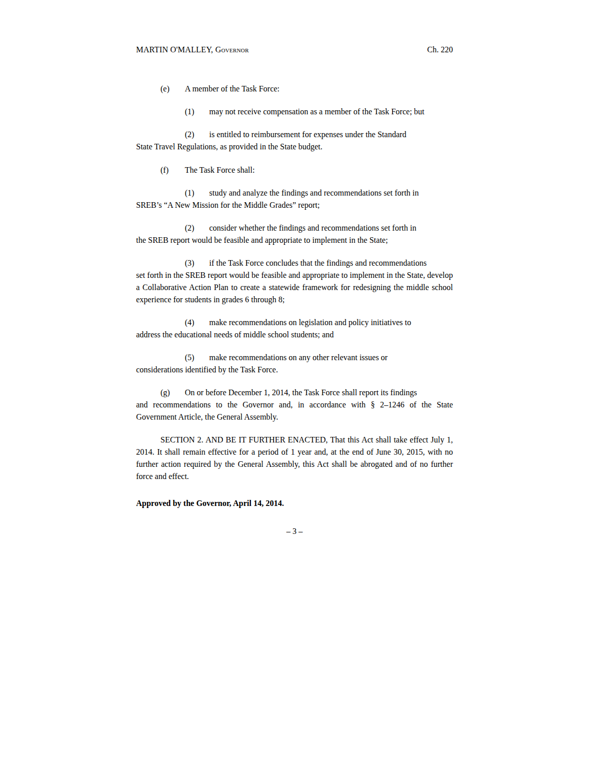Martin O'Malley, Governor
Ch. 220
(e) A member of the Task Force:
(1) may not receive compensation as a member of the Task Force; but
(2) is entitled to reimbursement for expenses under the Standard
State Travel Regulations, as provided in the State budget.
(f) The Task Force shall:
(1) study and analyze the findings and recommendations set forth in
SREB’s “A New Mission for the Middle Grades” report;
(2) consider whether the findings and recommendations set forth in
the SREB report would be feasible and appropriate to implement in the State;
(3) if the Task Force concludes that the findings and recommendations
set forth in the SREB report would be feasible and appropriate to implement in the State, develop a Collaborative Action Plan to create a statewide framework for redesigning the middle school experience for students in grades 6 through 8;
(4) make recommendations on legislation and policy initiatives to
address the educational needs of middle school students; and
(5) make recommendations on any other relevant issues or
considerations identified by the Task Force.
(g) On or before December 1, 2014, the Task Force shall report its findings
and recommendations to the Governor and, in accordance with § 2–1246 of the State Government Article, the General Assembly.
SECTION 2. AND BE IT FURTHER ENACTED, That this Act shall take effect July 1, 2014. It shall remain effective for a period of 1 year and, at the end of June 30, 2015, with no further action required by the General Assembly, this Act shall be abrogated and of no further force and effect.
Approved by the Governor, April 14, 2014.
– 3 –